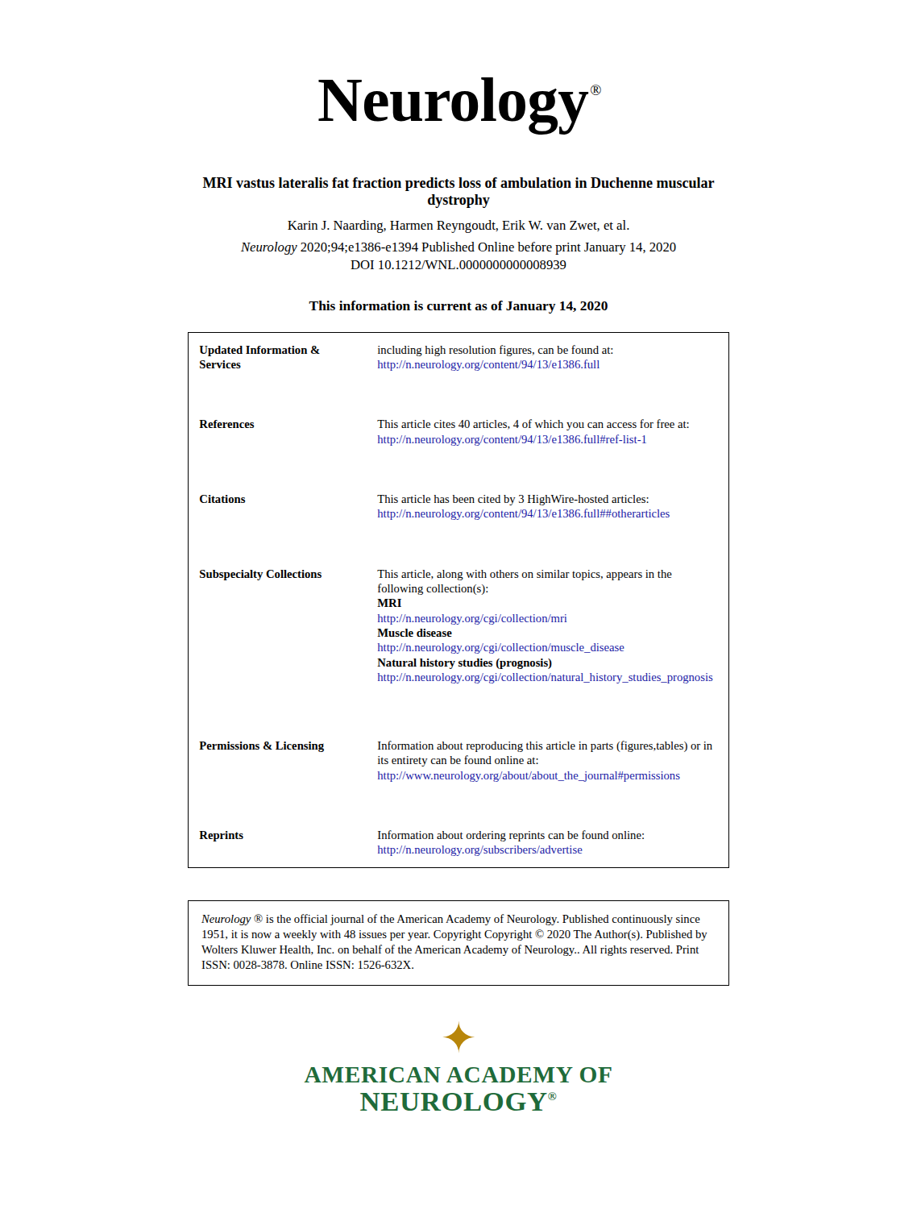Neurology®
MRI vastus lateralis fat fraction predicts loss of ambulation in Duchenne muscular
dystrophy
Karin J. Naarding, Harmen Reyngoudt, Erik W. van Zwet, et al.
Neurology 2020;94;e1386-e1394 Published Online before print January 14, 2020
DOI 10.1212/WNL.0000000000008939
This information is current as of January 14, 2020
| Updated Information & Services | including high resolution figures, can be found at: http://n.neurology.org/content/94/13/e1386.full |
| References | This article cites 40 articles, 4 of which you can access for free at: http://n.neurology.org/content/94/13/e1386.full#ref-list-1 |
| Citations | This article has been cited by 3 HighWire-hosted articles: http://n.neurology.org/content/94/13/e1386.full##otherarticles |
| Subspecialty Collections | This article, along with others on similar topics, appears in the following collection(s): MRI http://n.neurology.org/cgi/collection/mri Muscle disease http://n.neurology.org/cgi/collection/muscle_disease Natural history studies (prognosis) http://n.neurology.org/cgi/collection/natural_history_studies_prognosis |
| Permissions & Licensing | Information about reproducing this article in parts (figures,tables) or in its entirety can be found online at: http://www.neurology.org/about/about_the_journal#permissions |
| Reprints | Information about ordering reprints can be found online: http://n.neurology.org/subscribers/advertise |
Neurology ® is the official journal of the American Academy of Neurology. Published continuously since 1951, it is now a weekly with 48 issues per year. Copyright Copyright © 2020 The Author(s). Published by Wolters Kluwer Health, Inc. on behalf of the American Academy of Neurology.. All rights reserved. Print ISSN: 0028-3878. Online ISSN: 1526-632X.
✦ AMERICAN ACADEMY OF NEUROLOGY®